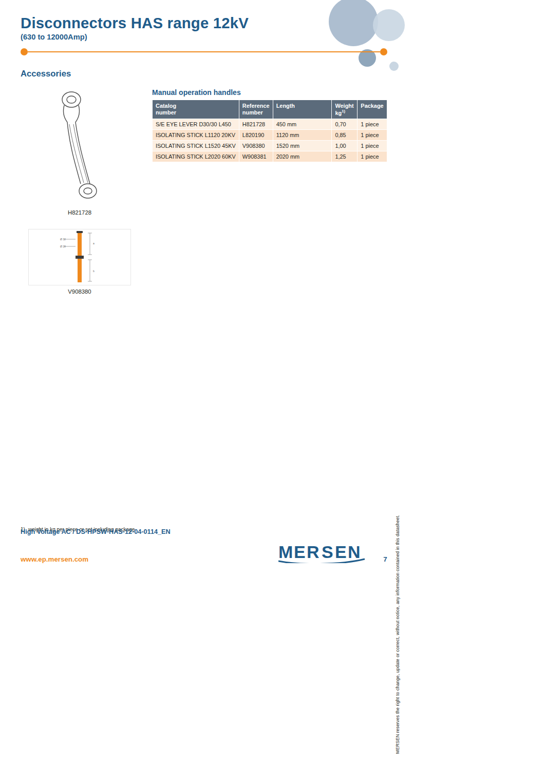Disconnectors HAS range 12kV
(630 to 12000Amp)
Accessories
H821728
a b Ø 32 Ø 28
V908380
Manual operation handles
| Catalog number | Reference number | Length | Weight kg 1) | Package |
| --- | --- | --- | --- | --- |
| S/E EYE LEVER D30/30 L450 | H821728 | 450 mm | 0,70 | 1 piece |
| ISOLATING STICK L1120 20KV | L820190 | 1120 mm | 0,85 | 1 piece |
| ISOLATING STICK L1520 45KV | V908380 | 1520 mm | 1,00 | 1 piece |
| ISOLATING STICK L2020 60KV | W908381 | 2020 mm | 1,25 | 1 piece |
1) weight in kg per piece or set including package
MERSEN reserves the right to change, update or correct, without notice, any information contained in this datasheet.
High Voltage AC / DS-HPSW-HAS-12-04-0114_EN
www.ep.mersen.com
M E R S E N 7